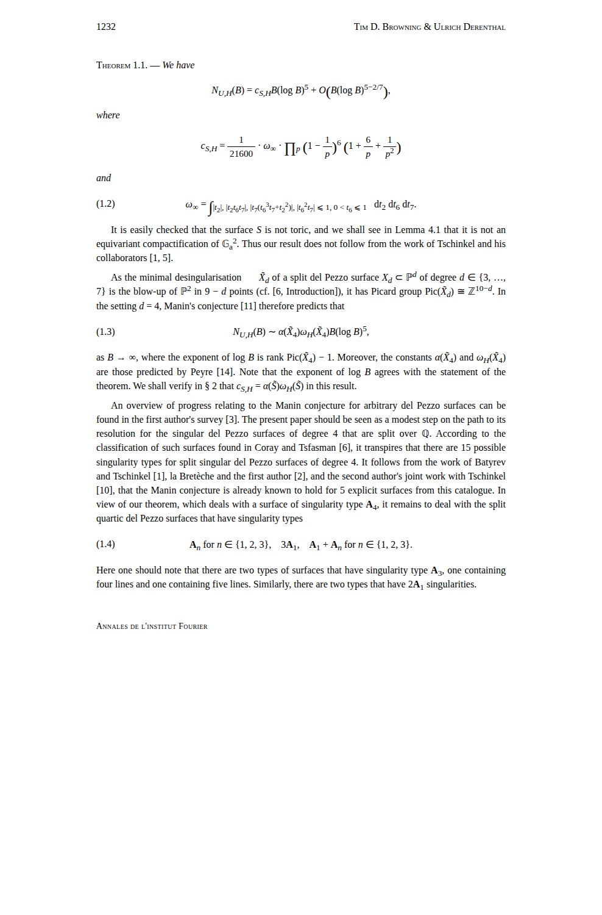1232 Tim D. Browning & Ulrich Derenthal
Theorem 1.1. — We have
NU,H(B) = cS,HB(log B)5 + O(B(log B)5−2/7),
where
cS,H = 121600 · ω∞ · ∏p (1 − 1 p)6 (1 + 6 p + 1 p2)
and
(1.2)
ω∞ = ∫|t2|, |t2t6t7|, |t7(t63t7+t22)|, |t62t7| ⩽ 1, 0 < t6 ⩽ 1 dt2 dt6 dt7.
It is easily checked that the surface S is not toric, and we shall see in Lemma 4.1 that it is not an equivariant compactification of 𝔾a2. Thus our result does not follow from the work of Tschinkel and his collaborators [1, 5].
As the minimal desingularisation X̃d of a split del Pezzo surface Xd ⊂ ℙd of degree d ∈ {3, …, 7} is the blow-up of ℙ2 in 9 − d points (cf. [6, Introduction]), it has Picard group Pic(X̃d) ≅ ℤ10−d. In the setting d = 4, Manin's conjecture [11] therefore predicts that
(1.3)
NU,H(B) ∼ α(X̃4)ωH(X̃4)B(log B)5,
as B → ∞, where the exponent of log B is rank Pic(X̃4) − 1. Moreover, the constants α(X̃4) and ωH(X̃4) are those predicted by Peyre [14]. Note that the exponent of log B agrees with the statement of the theorem. We shall verify in § 2 that cS,H = α(S̃)ωH(S̃) in this result.
An overview of progress relating to the Manin conjecture for arbitrary del Pezzo surfaces can be found in the first author's survey [3]. The present paper should be seen as a modest step on the path to its resolution for the singular del Pezzo surfaces of degree 4 that are split over ℚ. According to the classification of such surfaces found in Coray and Tsfasman [6], it transpires that there are 15 possible singularity types for split singular del Pezzo surfaces of degree 4. It follows from the work of Batyrev and Tschinkel [1], la Bretèche and the first author [2], and the second author's joint work with Tschinkel [10], that the Manin conjecture is already known to hold for 5 explicit surfaces from this catalogue. In view of our theorem, which deals with a surface of singularity type A4, it remains to deal with the split quartic del Pezzo surfaces that have singularity types
(1.4)
An for n ∈ {1, 2, 3}, 3A1, A1 + An for n ∈ {1, 2, 3}.
Here one should note that there are two types of surfaces that have singularity type A3, one containing four lines and one containing five lines. Similarly, there are two types that have 2A1 singularities.
Annales de l'institut Fourier